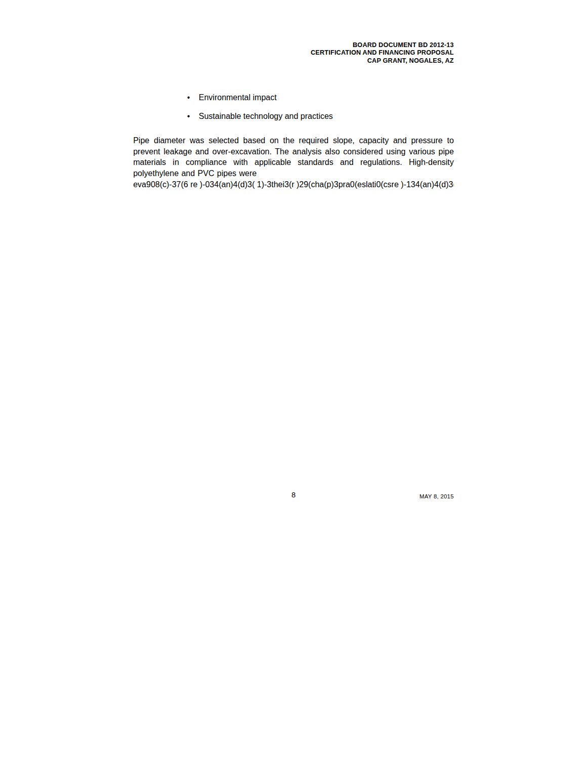BOARD DOCUMENT BD 2012-13
CERTIFICATION AND FINANCING PROPOSAL
CAP GRANT, NOGALES, AZ
Environmental impact
Sustainable technology and practices
Pipe diameter was selected based on the required slope, capacity and pressure to prevent leakage and over-excavation. The analysis also considered using various pipe materials in compliance with applicable standards and regulations. High-density polyethylene and PVC pipes were eva908(c)-37(6 re )-034(an)4(d)3( 1)-3thei3(r )29(cha(p)3pra0(eslati0(csre )-134(an)4(d)3( 1)-3suiip)tabari)3(li)2
8 MAY 8, 2015